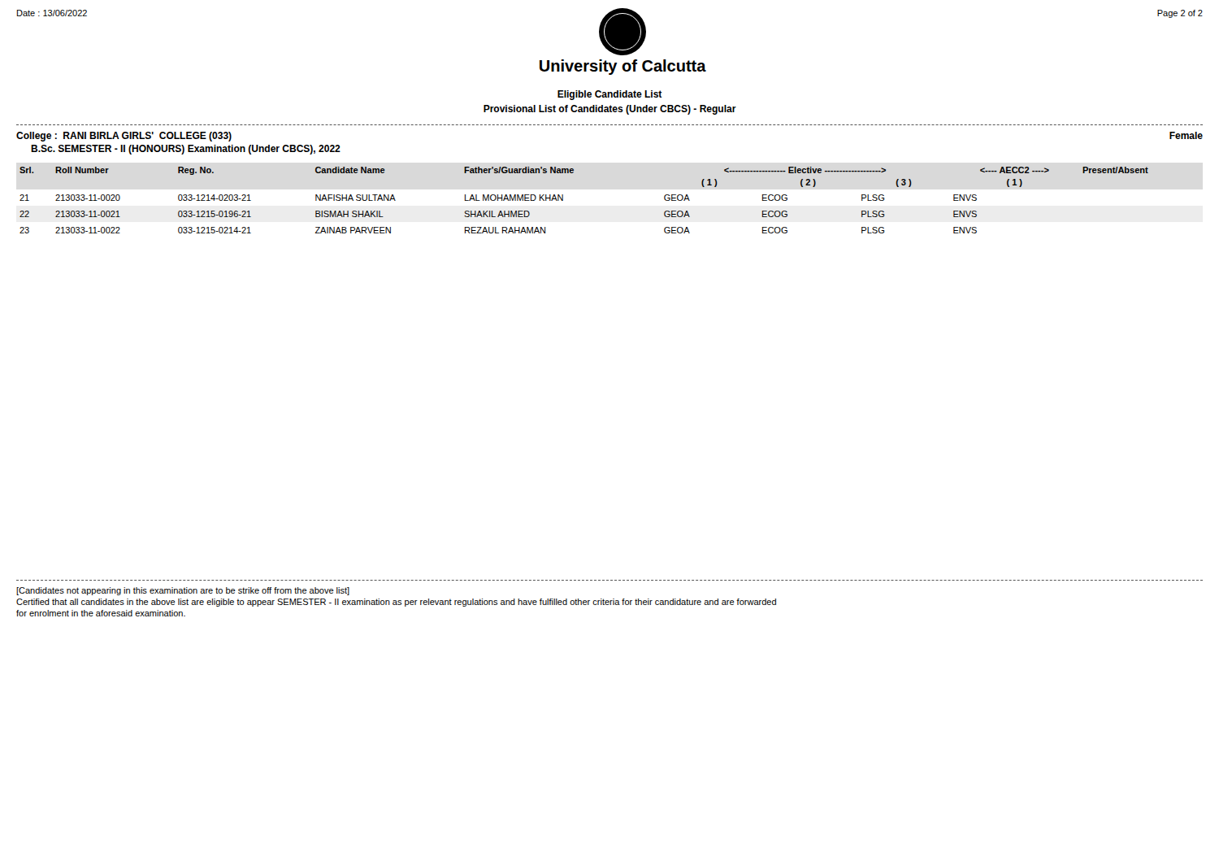Date : 13/06/2022
University of Calcutta
Page 2 of 2
Eligible Candidate List
Provisional List of Candidates (Under CBCS) - Regular
College : RANI BIRLA GIRLS' COLLEGE (033) Female
B.Sc. SEMESTER - II (HONOURS) Examination (Under CBCS), 2022
| Srl. | Roll Number | Reg. No. | Candidate Name | Father's/Guardian's Name | <------------------- Elective -------------------> | <---- AECC2 ----> | Present/Absent |
| --- | --- | --- | --- | --- | --- | --- | --- |
| ( 1 ) | ( 2 ) | ( 3 ) | ( 1 ) |
| 21 | 213033-11-0020 | 033-1214-0203-21 | NAFISHA SULTANA | LAL MOHAMMED KHAN | GEOA | ECOG | PLSG | ENVS | |
| 22 | 213033-11-0021 | 033-1215-0196-21 | BISMAH SHAKIL | SHAKIL AHMED | GEOA | ECOG | PLSG | ENVS | |
| 23 | 213033-11-0022 | 033-1215-0214-21 | ZAINAB PARVEEN | REZAUL RAHAMAN | GEOA | ECOG | PLSG | ENVS | |
[Candidates not appearing in this examination are to be strike off from the above list]
Certified that all candidates in the above list are eligible to appear SEMESTER - II examination as per relevant regulations and have fulfilled other criteria for their candidature and are forwarded
for enrolment in the aforesaid examination.